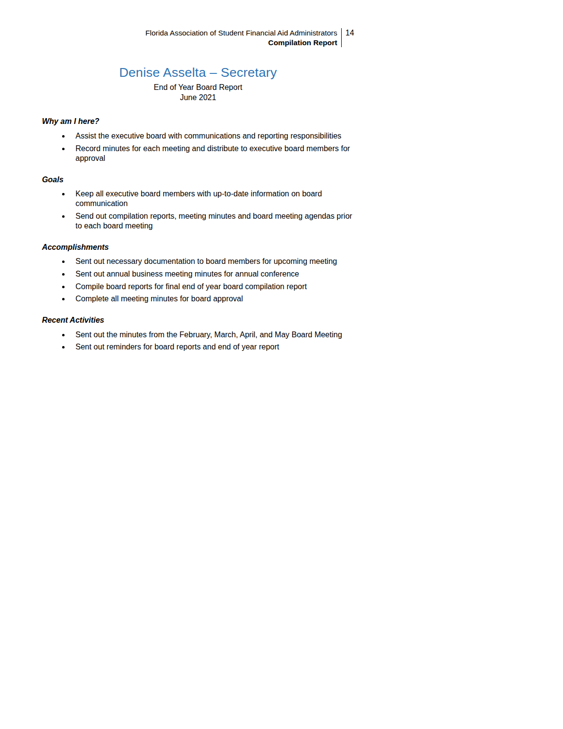Florida Association of Student Financial Aid Administrators
Compilation Report
14
Denise Asselta – Secretary
End of Year Board Report
June 2021
Why am I here?
Assist the executive board with communications and reporting responsibilities
Record minutes for each meeting and distribute to executive board members for approval
Goals
Keep all executive board members with up-to-date information on board communication
Send out compilation reports, meeting minutes and board meeting agendas prior to each board meeting
Accomplishments
Sent out necessary documentation to board members for upcoming meeting
Sent out annual business meeting minutes for annual conference
Compile board reports for final end of year board compilation report
Complete all meeting minutes for board approval
Recent Activities
Sent out the minutes from the February, March, April, and May Board Meeting
Sent out reminders for board reports and end of year report